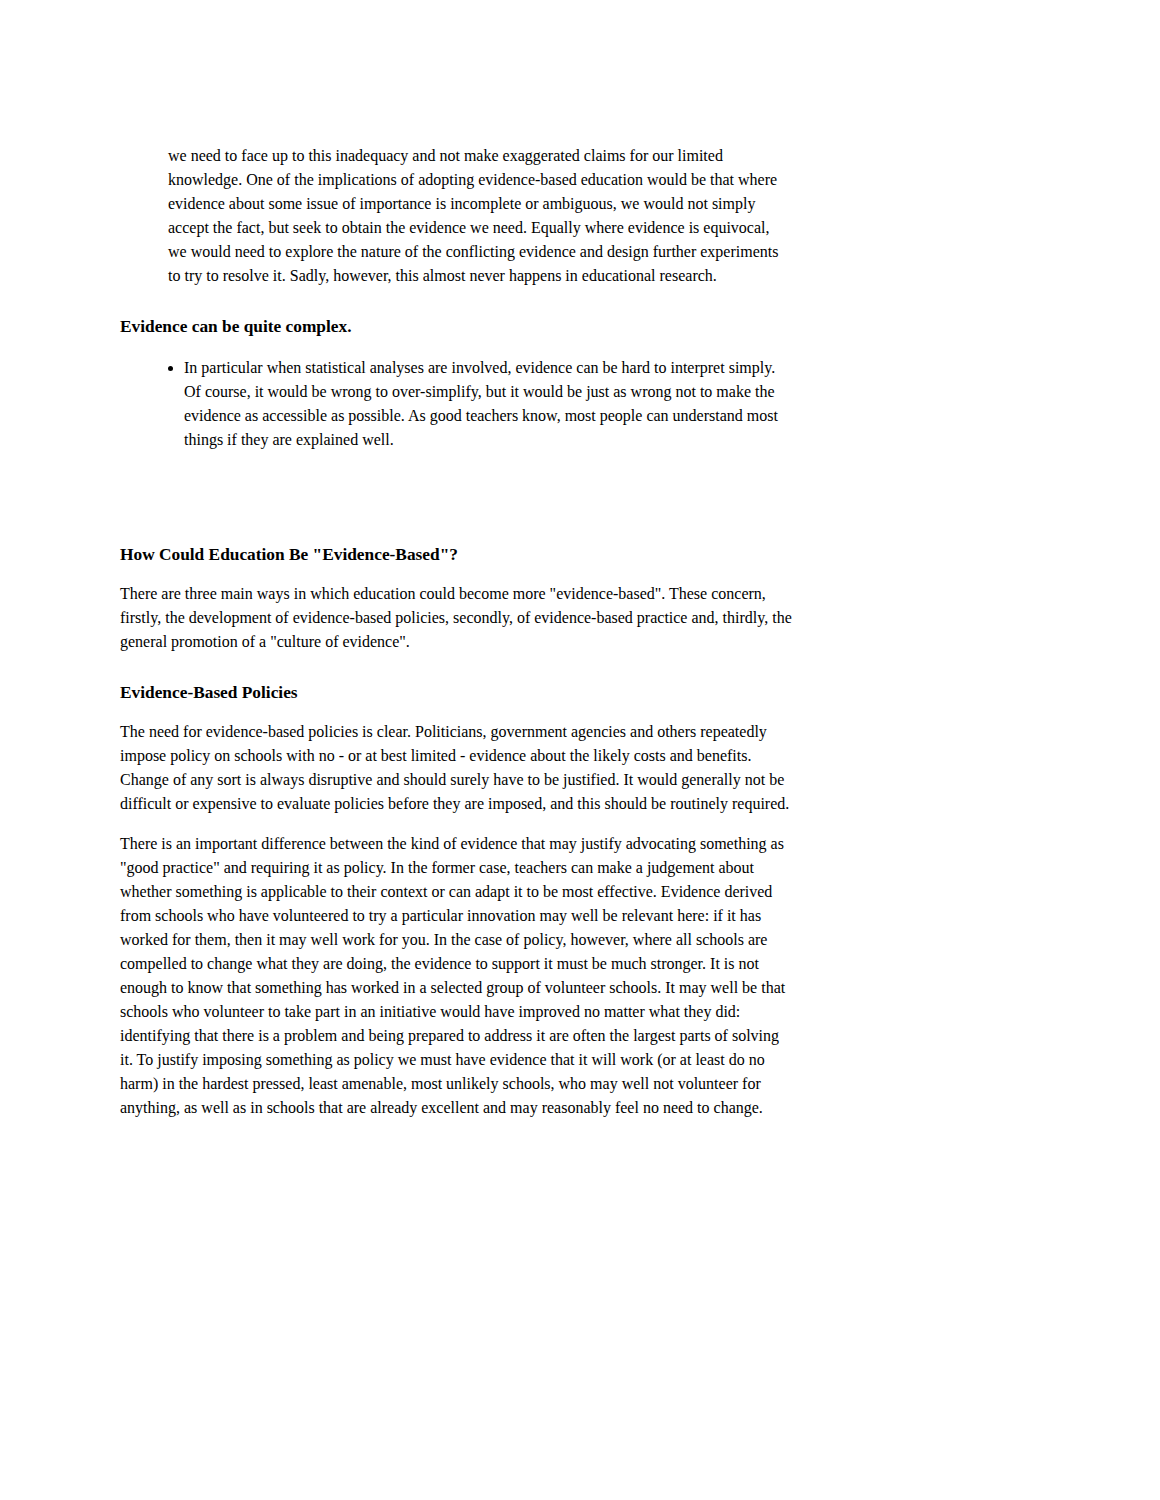we need to face up to this inadequacy and not make exaggerated claims for our limited knowledge. One of the implications of adopting evidence-based education would be that where evidence about some issue of importance is incomplete or ambiguous, we would not simply accept the fact, but seek to obtain the evidence we need. Equally where evidence is equivocal, we would need to explore the nature of the conflicting evidence and design further experiments to try to resolve it. Sadly, however, this almost never happens in educational research.
Evidence can be quite complex.
In particular when statistical analyses are involved, evidence can be hard to interpret simply. Of course, it would be wrong to over-simplify, but it would be just as wrong not to make the evidence as accessible as possible. As good teachers know, most people can understand most things if they are explained well.
How Could Education Be "Evidence-Based"?
There are three main ways in which education could become more "evidence-based". These concern, firstly, the development of evidence-based policies, secondly, of evidence-based practice and, thirdly, the general promotion of a "culture of evidence".
Evidence-Based Policies
The need for evidence-based policies is clear. Politicians, government agencies and others repeatedly impose policy on schools with no - or at best limited - evidence about the likely costs and benefits. Change of any sort is always disruptive and should surely have to be justified. It would generally not be difficult or expensive to evaluate policies before they are imposed, and this should be routinely required.
There is an important difference between the kind of evidence that may justify advocating something as "good practice" and requiring it as policy. In the former case, teachers can make a judgement about whether something is applicable to their context or can adapt it to be most effective. Evidence derived from schools who have volunteered to try a particular innovation may well be relevant here: if it has worked for them, then it may well work for you. In the case of policy, however, where all schools are compelled to change what they are doing, the evidence to support it must be much stronger. It is not enough to know that something has worked in a selected group of volunteer schools. It may well be that schools who volunteer to take part in an initiative would have improved no matter what they did: identifying that there is a problem and being prepared to address it are often the largest parts of solving it. To justify imposing something as policy we must have evidence that it will work (or at least do no harm) in the hardest pressed, least amenable, most unlikely schools, who may well not volunteer for anything, as well as in schools that are already excellent and may reasonably feel no need to change.